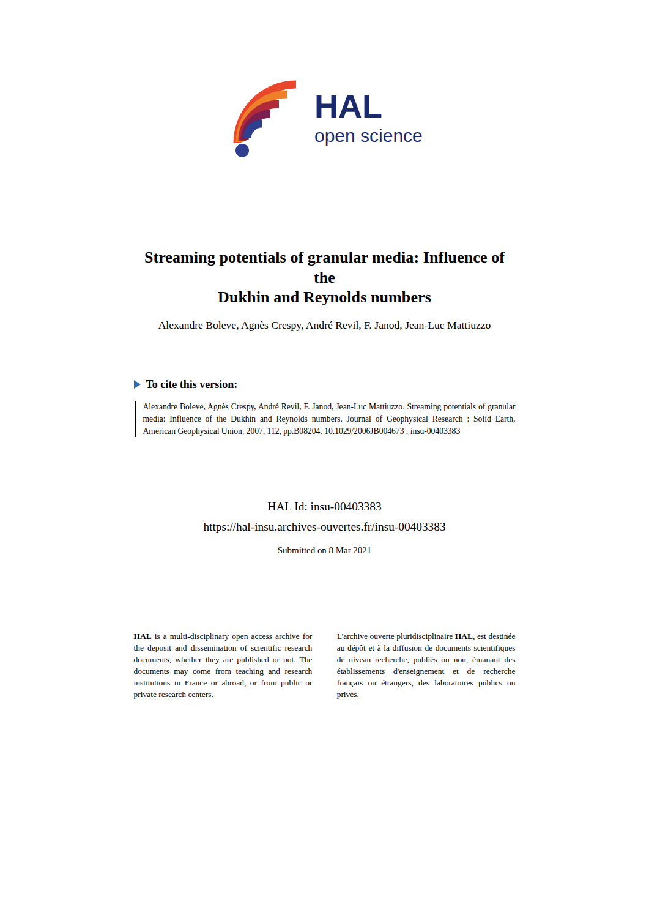HAL open science
Streaming potentials of granular media: Influence of the
Dukhin and Reynolds numbers
Alexandre Boleve, Agnès Crespy, André Revil, F. Janod, Jean-Luc Mattiuzzo
To cite this version:
Alexandre Boleve, Agnès Crespy, André Revil, F. Janod, Jean-Luc Mattiuzzo. Streaming potentials of granular media: Influence of the Dukhin and Reynolds numbers. Journal of Geophysical Research : Solid Earth, American Geophysical Union, 2007, 112, pp.B08204. 10.1029/2006JB004673 . insu-00403383
HAL Id: insu-00403383
https://hal-insu.archives-ouvertes.fr/insu-00403383
Submitted on 8 Mar 2021
HAL is a multi-disciplinary open access archive for the deposit and dissemination of scientific research documents, whether they are published or not. The documents may come from teaching and research institutions in France or abroad, or from public or private research centers.
L'archive ouverte pluridisciplinaire HAL, est destinée au dépôt et à la diffusion de documents scientifiques de niveau recherche, publiés ou non, émanant des établissements d'enseignement et de recherche français ou étrangers, des laboratoires publics ou privés.